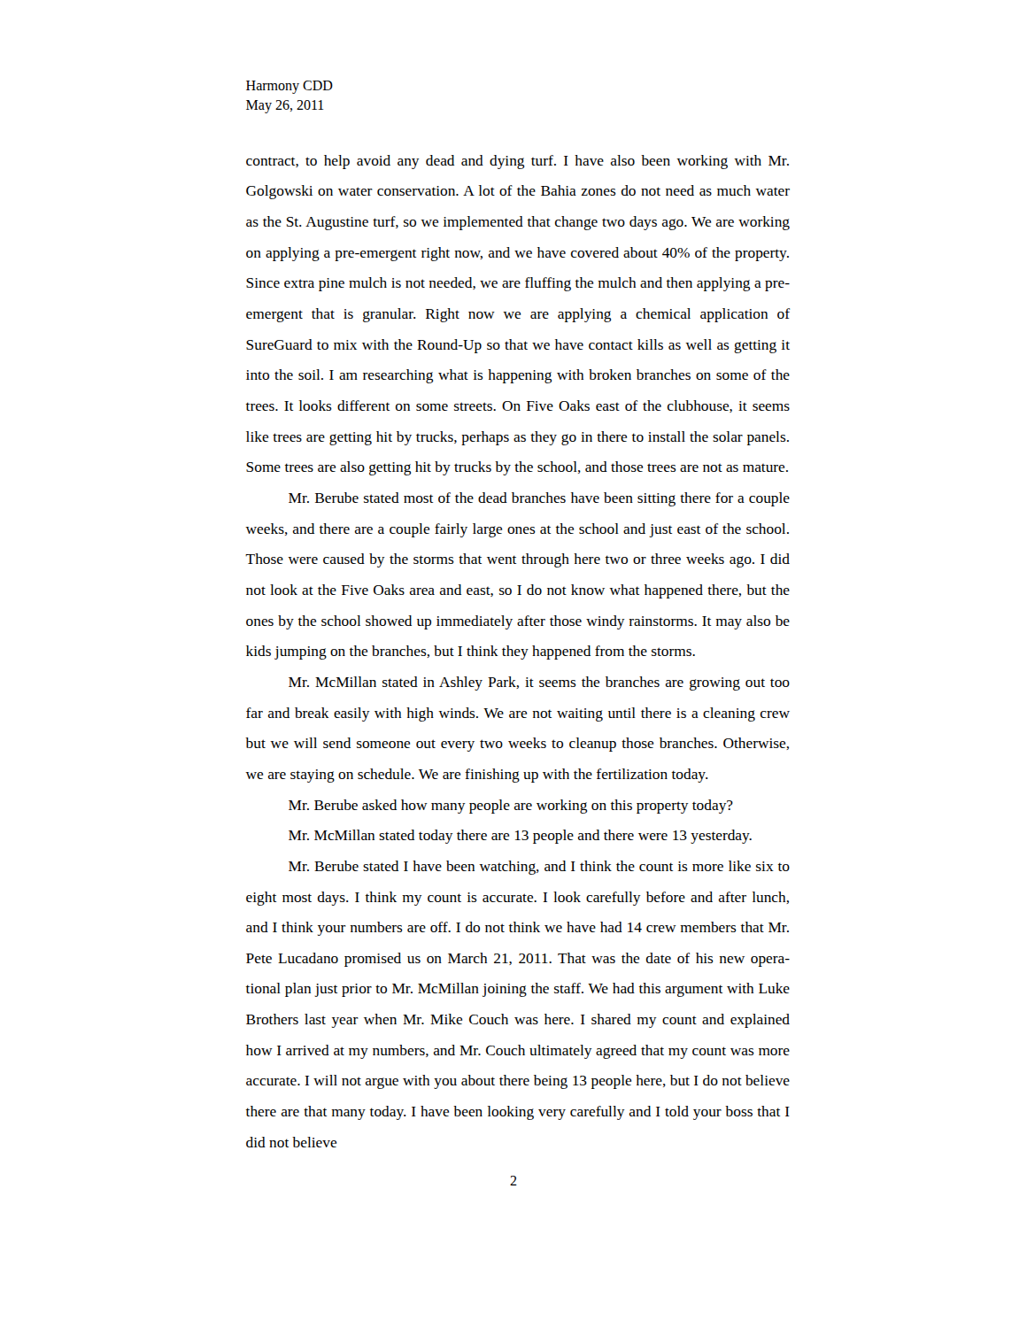Harmony CDD
May 26, 2011
contract, to help avoid any dead and dying turf. I have also been working with Mr. Golgowski on water conservation. A lot of the Bahia zones do not need as much water as the St. Augustine turf, so we implemented that change two days ago. We are working on applying a pre-emergent right now, and we have covered about 40% of the property. Since extra pine mulch is not needed, we are fluffing the mulch and then applying a pre-emergent that is granular. Right now we are applying a chemical application of SureGuard to mix with the Round-Up so that we have contact kills as well as getting it into the soil. I am researching what is happening with broken branches on some of the trees. It looks different on some streets. On Five Oaks east of the clubhouse, it seems like trees are getting hit by trucks, perhaps as they go in there to install the solar panels. Some trees are also getting hit by trucks by the school, and those trees are not as mature.
Mr. Berube stated most of the dead branches have been sitting there for a couple weeks, and there are a couple fairly large ones at the school and just east of the school. Those were caused by the storms that went through here two or three weeks ago. I did not look at the Five Oaks area and east, so I do not know what happened there, but the ones by the school showed up immediately after those windy rainstorms. It may also be kids jumping on the branches, but I think they happened from the storms.
Mr. McMillan stated in Ashley Park, it seems the branches are growing out too far and break easily with high winds. We are not waiting until there is a cleaning crew but we will send someone out every two weeks to cleanup those branches. Otherwise, we are staying on schedule. We are finishing up with the fertilization today.
Mr. Berube asked how many people are working on this property today?
Mr. McMillan stated today there are 13 people and there were 13 yesterday.
Mr. Berube stated I have been watching, and I think the count is more like six to eight most days. I think my count is accurate. I look carefully before and after lunch, and I think your numbers are off. I do not think we have had 14 crew members that Mr. Pete Lucadano promised us on March 21, 2011. That was the date of his new operational plan just prior to Mr. McMillan joining the staff. We had this argument with Luke Brothers last year when Mr. Mike Couch was here. I shared my count and explained how I arrived at my numbers, and Mr. Couch ultimately agreed that my count was more accurate. I will not argue with you about there being 13 people here, but I do not believe there are that many today. I have been looking very carefully and I told your boss that I did not believe
2